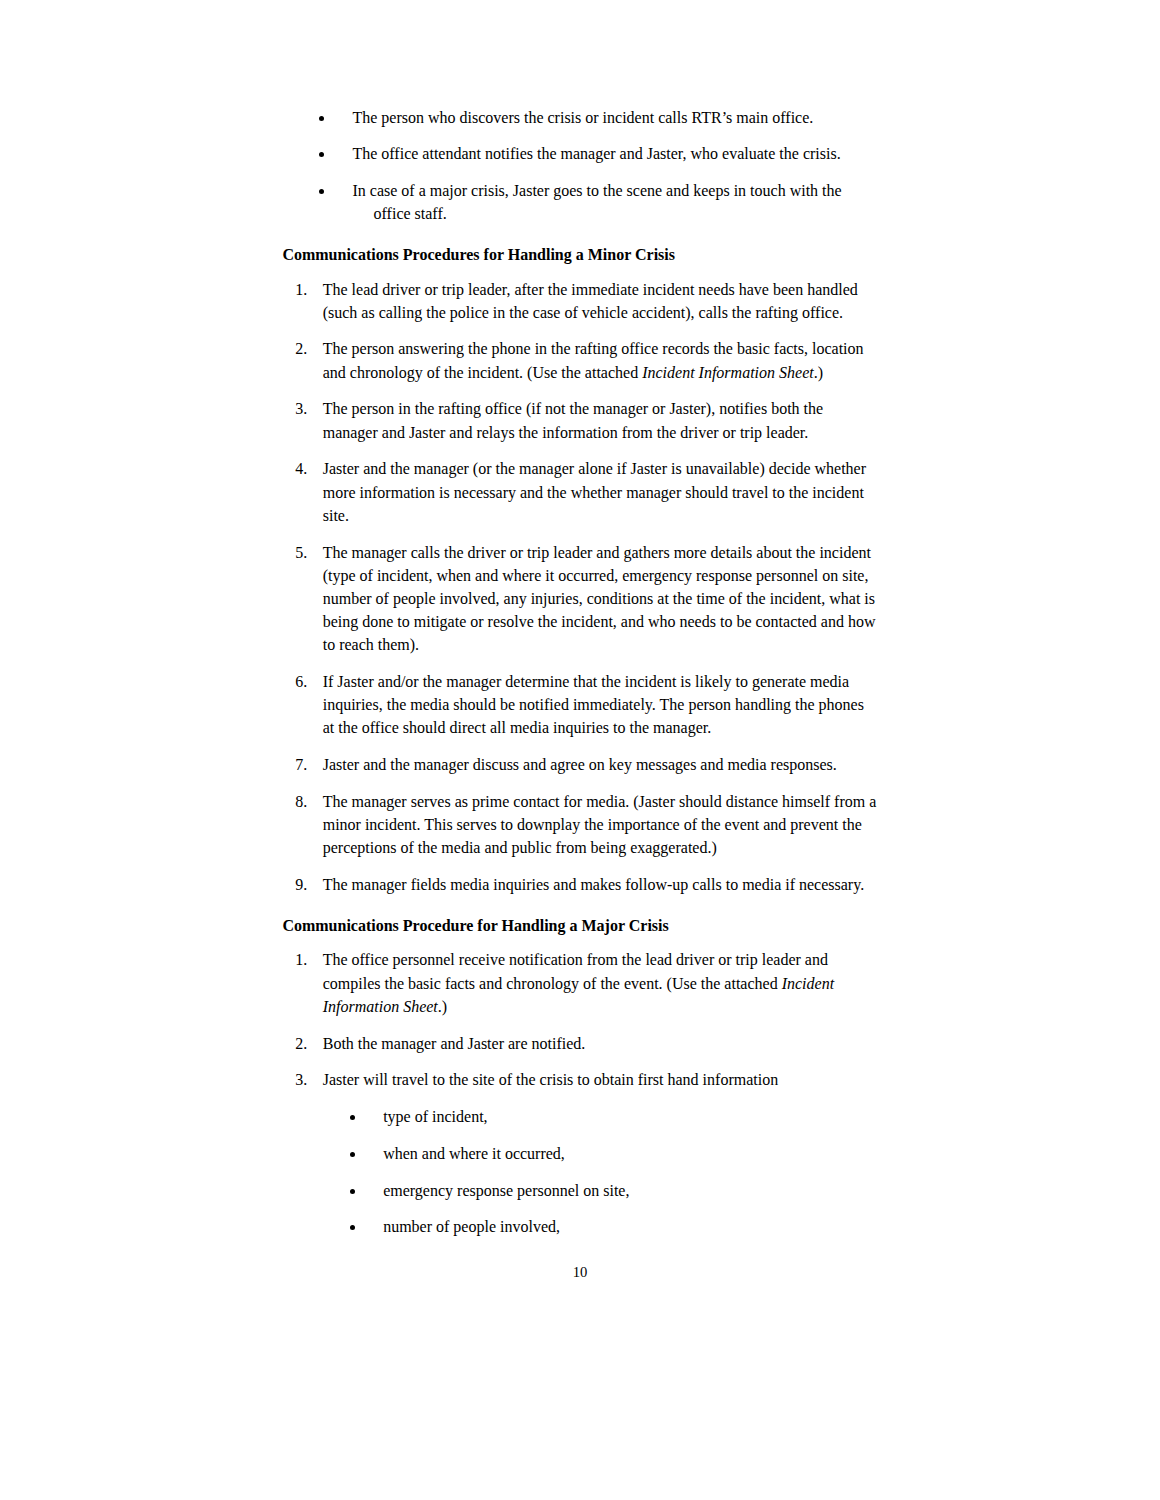The person who discovers the crisis or incident calls RTR’s main office.
The office attendant notifies the manager and Jaster, who evaluate the crisis.
In case of a major crisis, Jaster goes to the scene and keeps in touch with theoffice staff.
Communications Procedures for Handling a Minor Crisis
The lead driver or trip leader, after the immediate incident needs have been handled (such as calling the police in the case of vehicle accident), calls the rafting office.
The person answering the phone in the rafting office records the basic facts, location and chronology of the incident. (Use the attached Incident Information Sheet.)
The person in the rafting office (if not the manager or Jaster), notifies both the manager and Jaster and relays the information from the driver or trip leader.
Jaster and the manager (or the manager alone if Jaster is unavailable) decide whether more information is necessary and the whether manager should travel to the incident site.
The manager calls the driver or trip leader and gathers more details about the incident (type of incident, when and where it occurred, emergency response personnel on site, number of people involved, any injuries, conditions at the time of the incident, what is being done to mitigate or resolve the incident, and who needs to be contacted and how to reach them).
If Jaster and/or the manager determine that the incident is likely to generate media inquiries, the media should be notified immediately. The person handling the phones at the office should direct all media inquiries to the manager.
Jaster and the manager discuss and agree on key messages and media responses.
The manager serves as prime contact for media. (Jaster should distance himself from a minor incident. This serves to downplay the importance of the event and prevent the perceptions of the media and public from being exaggerated.)
The manager fields media inquiries and makes follow-up calls to media if necessary.
Communications Procedure for Handling a Major Crisis
The office personnel receive notification from the lead driver or trip leader and compiles the basic facts and chronology of the event. (Use the attached Incident Information Sheet.)
Both the manager and Jaster are notified.
Jaster will travel to the site of the crisis to obtain first hand information
type of incident,
when and where it occurred,
emergency response personnel on site,
number of people involved,
10